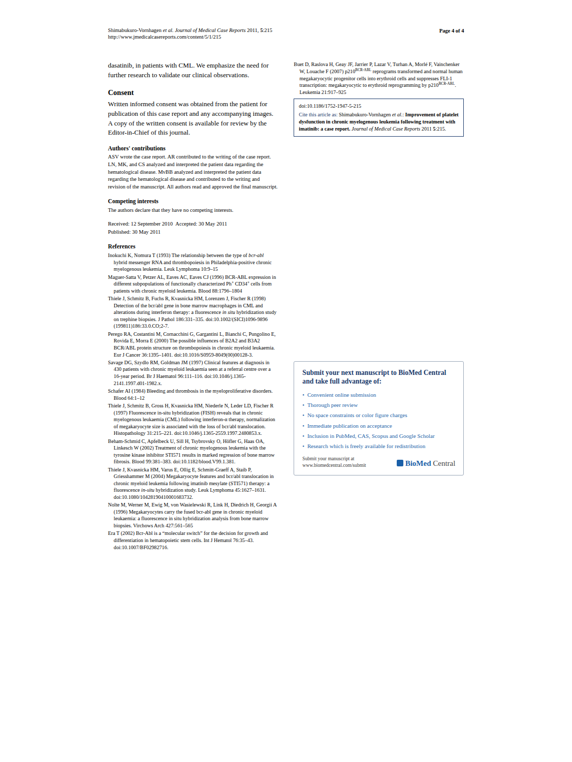Shimabukuro-Vornhagen et al. Journal of Medical Case Reports 2011, 5:215
http://www.jmedicalcasereports.com/content/5/1/215
Page 4 of 4
dasatinib, in patients with CML. We emphasize the need for further research to validate our clinical observations.
Consent
Written informed consent was obtained from the patient for publication of this case report and any accompanying images. A copy of the written consent is available for review by the Editor-in-Chief of this journal.
Authors' contributions
ASV wrote the case report. AR contributed to the writing of the case report. LN, MK, and CS analyzed and interpreted the patient data regarding the hematological disease. MvBB analyzed and interpreted the patient data regarding the hematological disease and contributed to the writing and revision of the manuscript. All authors read and approved the final manuscript.
Competing interests
The authors declare that they have no competing interests.
Received: 12 September 2010 Accepted: 30 May 2011
Published: 30 May 2011
References
Inokuchi K, Nomura T (1993) The relationship between the type of bcr-abl hybrid messenger RNA and thrombopoiesis in Philadelphia-positive chronic myelogenous leukemia. Leuk Lymphoma 10:9–15
Maguer-Satta V, Petzer AL, Eaves AC, Eaves CJ (1996) BCR-ABL expression in different subpopulations of functionally characterized Ph+ CD34+ cells from patients with chronic myeloid leukemia. Blood 88:1796–1804
Thiele J, Schmitz B, Fuchs R, Kvasnicka HM, Lorenzen J, Fischer R (1998) Detection of the bcr/abl gene in bone marrow macrophages in CML and alterations during interferon therapy: a fluorescence in situ hybridization study on trephine biopsies. J Pathol 186:331–335. doi:10.1002/(SICI)1096-9896 (199811)186:33.0.CO;2-7.
Perego RA, Costantini M, Cornacchini G, Gargantini L, Bianchi C, Pungolino E, Rovida E, Morra E (2000) The possible influences of B2A2 and B3A2 BCR/ABL protein structure on thrombopoiesis in chronic myeloid leukaemia. Eur J Cancer 36:1395–1401. doi:10.1016/S0959-8049(00)00128-3.
Savage DG, Szydlo RM, Goldman JM (1997) Clinical features at diagnosis in 430 patients with chronic myeloid leukaemia seen at a referral centre over a 16-year period. Br J Haematol 96:111–116. doi:10.1046/j.1365-2141.1997.d01-1982.x.
Schafer AI (1984) Bleeding and thrombosis in the myeloproliferative disorders. Blood 64:1–12
Thiele J, Schmitz B, Gross H, Kvasnicka HM, Niederle N, Leder LD, Fischer R (1997) Fluorescence in-situ hybridization (FISH) reveals that in chronic myelogenous leukaemia (CML) following interferon-α therapy, normalization of megakaryocyte size is associated with the loss of bcr/abl translocation. Histopathology 31:215–221. doi:10.1046/j.1365-2559.1997.2480853.x.
Beham-Schmid C, Apfelbeck U, Sill H, Tsybrovsky O, Höfler G, Haas OA, Linkesch W (2002) Treatment of chronic myelogenous leukemia with the tyrosine kinase inhibitor STI571 results in marked regression of bone marrow fibrosis. Blood 99:381–383. doi:10.1182/blood.V99.1.381.
Thiele J, Kvasnicka HM, Varus E, Ollig E, Schmitt-Graeff A, Staib P, Griesshammer M (2004) Megakaryocyte features and bcr/abl translocation in chronic myeloid leukemia following imatinib mesylate (STI571) therapy: a fluorescence in-situ hybridization study. Leuk Lymphoma 45:1627–1631. doi:10.1080/10428190410001683732.
Nolte M, Werner M, Ewig M, von Wasielewski R, Link H, Diedrich H, Georgii A (1996) Megakaryocytes carry the fused bcr-abl gene in chronic myeloid leukaemia: a fluorescence in situ hybridization analysis from bone marrow biopsies. Virchows Arch 427:561–565
Era T (2002) Bcr-Abl is a “molecular switch” for the decision for growth and differentiation in hematopoietic stem cells. Int J Hematol 76:35–43. doi:10.1007/BF02982716.
Buet D, Raslova H, Geay JF, Jarrier P, Lazar V, Turhan A, Morlé F, Vainchenker W, Louache F (2007) p210BCR-ABL reprograms transformed and normal human megakaryocytic progenitor cells into erythroid cells and suppresses FLI-1 transcription: megakaryocytic to erythroid reprogramming by p210BCR-ABL. Leukemia 21:917–925
doi:10.1186/1752-1947-5-215
Cite this article as: Shimabukuro-Vornhagen et al.: Improvement of platelet dysfunction in chronic myelogenous leukemia following treatment with imatinib: a case report. Journal of Medical Case Reports 2011 5:215.
Submit your next manuscript to BioMed Central
and take full advantage of:
Convenient online submission
Thorough peer review
No space constraints or color figure charges
Immediate publication on acceptance
Inclusion in PubMed, CAS, Scopus and Google Scholar
Research which is freely available for redistribution
Submit your manuscript at
www.biomedcentral.com/submit
Bio Med Central